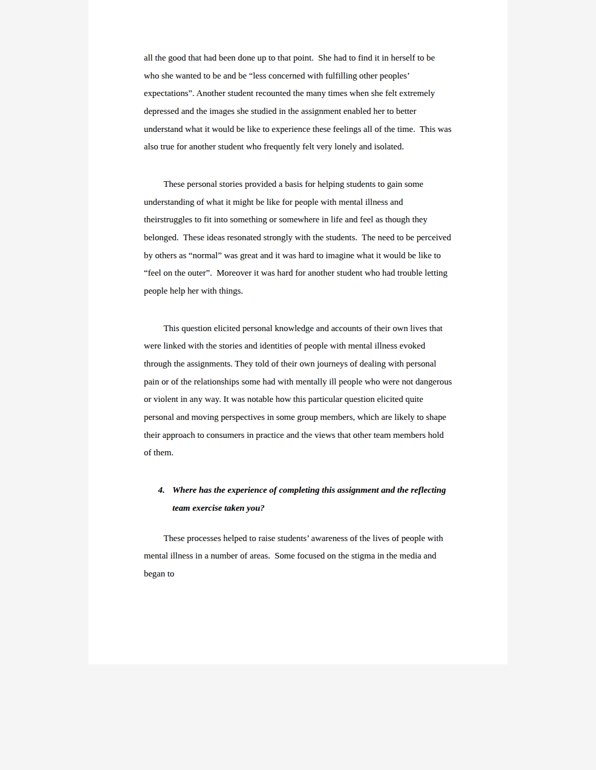all the good that had been done up to that point. She had to find it in herself to be who she wanted to be and be “less concerned with fulfilling other peoples’ expectations”. Another student recounted the many times when she felt extremely depressed and the images she studied in the assignment enabled her to better understand what it would be like to experience these feelings all of the time. This was also true for another student who frequently felt very lonely and isolated.
These personal stories provided a basis for helping students to gain some understanding of what it might be like for people with mental illness and theirstruggles to fit into something or somewhere in life and feel as though they belonged. These ideas resonated strongly with the students. The need to be perceived by others as “normal” was great and it was hard to imagine what it would be like to “feel on the outer”. Moreover it was hard for another student who had trouble letting people help her with things.
This question elicited personal knowledge and accounts of their own lives that were linked with the stories and identities of people with mental illness evoked through the assignments. They told of their own journeys of dealing with personal pain or of the relationships some had with mentally ill people who were not dangerous or violent in any way. It was notable how this particular question elicited quite personal and moving perspectives in some group members, which are likely to shape their approach to consumers in practice and the views that other team members hold of them.
Where has the experience of completing this assignment and the reflecting team exercise taken you?
These processes helped to raise students’ awareness of the lives of people with mental illness in a number of areas. Some focused on the stigma in the media and began to